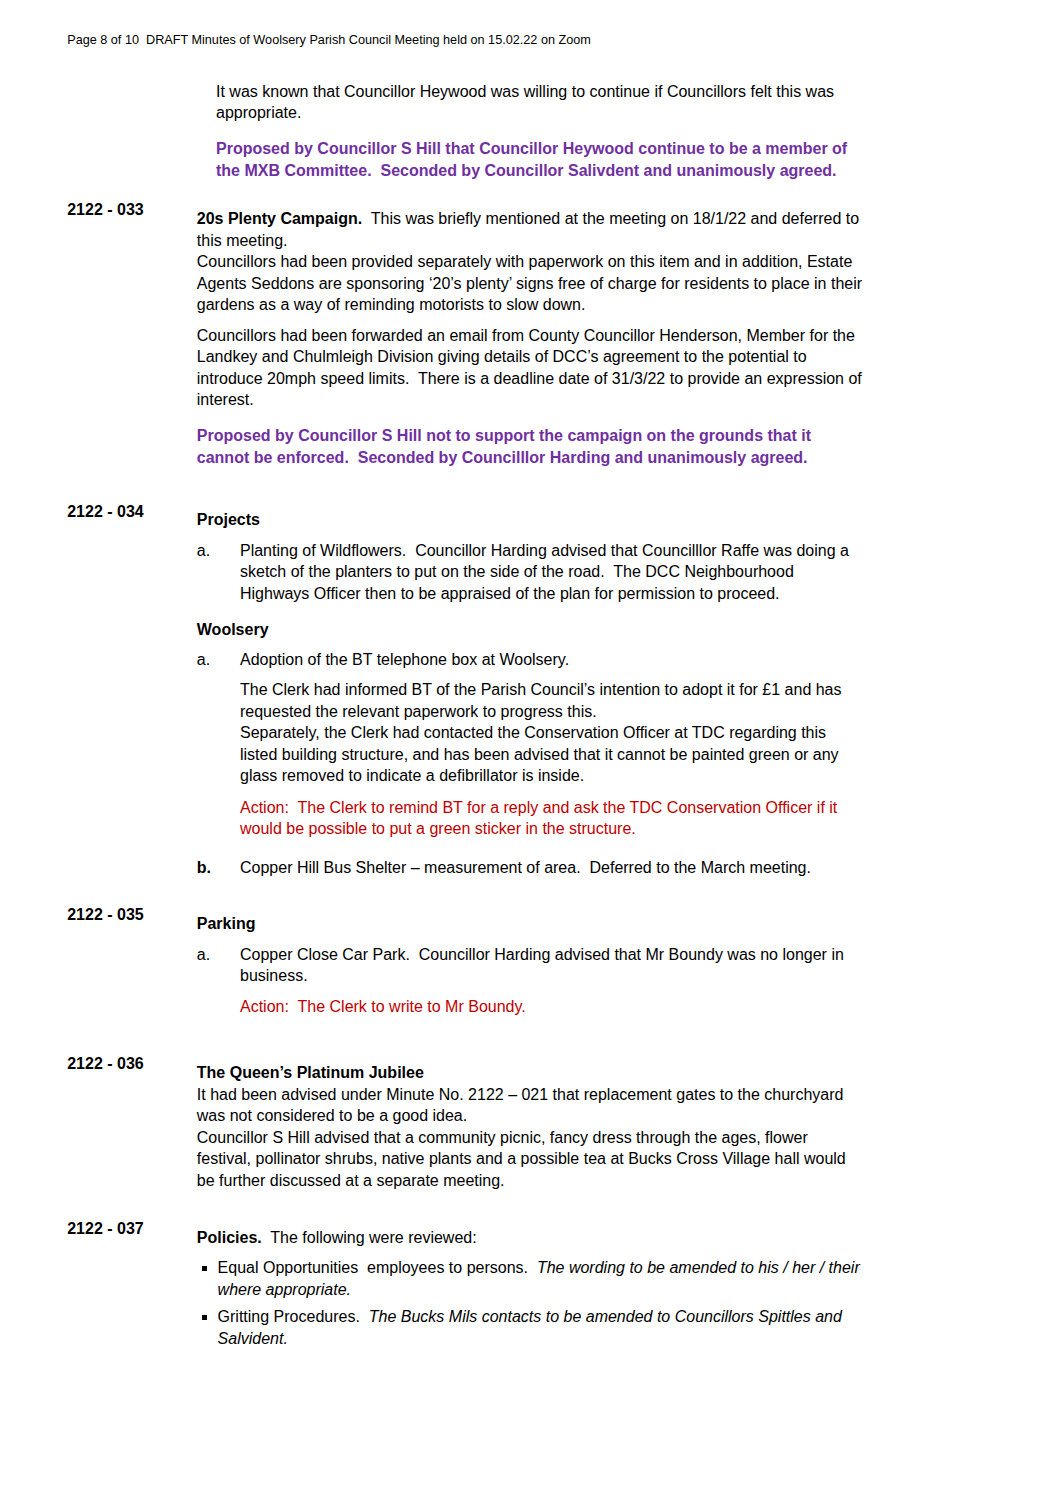Page 8 of 10 DRAFT Minutes of Woolsery Parish Council Meeting held on 15.02.22 on Zoom
It was known that Councillor Heywood was willing to continue if Councillors felt this was appropriate.
Proposed by Councillor S Hill that Councillor Heywood continue to be a member of the MXB Committee. Seconded by Councillor Salivdent and unanimously agreed.
2122 - 033
20s Plenty Campaign. This was briefly mentioned at the meeting on 18/1/22 and deferred to this meeting.
Councillors had been provided separately with paperwork on this item and in addition, Estate Agents Seddons are sponsoring ‘20’s plenty’ signs free of charge for residents to place in their gardens as a way of reminding motorists to slow down.
Councillors had been forwarded an email from County Councillor Henderson, Member for the Landkey and Chulmleigh Division giving details of DCC’s agreement to the potential to introduce 20mph speed limits. There is a deadline date of 31/3/22 to provide an expression of interest.
Proposed by Councillor S Hill not to support the campaign on the grounds that it cannot be enforced. Seconded by Councilllor Harding and unanimously agreed.
2122 - 034
Projects
a.
Planting of Wildflowers. Councillor Harding advised that Councilllor Raffe was doing a sketch of the planters to put on the side of the road. The DCC Neighbourhood Highways Officer then to be appraised of the plan for permission to proceed.
Woolsery
a.
Adoption of the BT telephone box at Woolsery.
The Clerk had informed BT of the Parish Council’s intention to adopt it for £1 and has requested the relevant paperwork to progress this.
Separately, the Clerk had contacted the Conservation Officer at TDC regarding this listed building structure, and has been advised that it cannot be painted green or any glass removed to indicate a defibrillator is inside.
Action: The Clerk to remind BT for a reply and ask the TDC Conservation Officer if it would be possible to put a green sticker in the structure.
b.
Copper Hill Bus Shelter – measurement of area. Deferred to the March meeting.
2122 - 035
Parking
a.
Copper Close Car Park. Councillor Harding advised that Mr Boundy was no longer in business.
Action: The Clerk to write to Mr Boundy.
2122 - 036
The Queen’s Platinum Jubilee
It had been advised under Minute No. 2122 – 021 that replacement gates to the churchyard was not considered to be a good idea.
Councillor S Hill advised that a community picnic, fancy dress through the ages, flower festival, pollinator shrubs, native plants and a possible tea at Bucks Cross Village hall would be further discussed at a separate meeting.
2122 - 037
Policies. The following were reviewed:
Equal Opportunities employees to persons. The wording to be amended to his / her / their where appropriate.
Gritting Procedures. The Bucks Mils contacts to be amended to Councillors Spittles and Salvident.